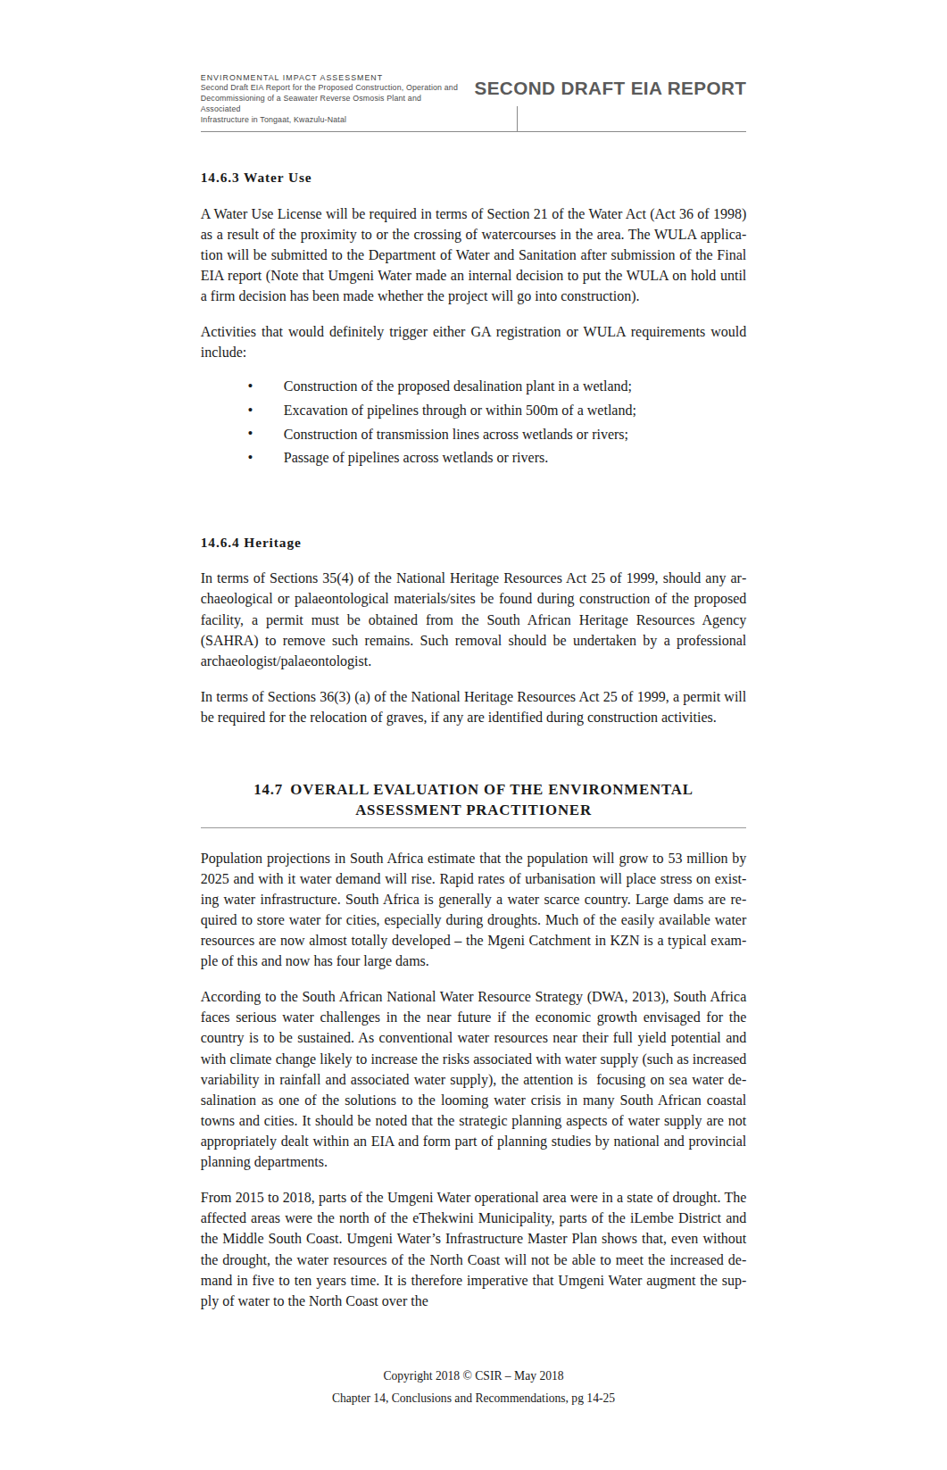ENVIRONMENTAL IMPACT ASSESSMENT
Second Draft EIA Report for the Proposed Construction, Operation and
Decommissioning of a Seawater Reverse Osmosis Plant and Associated
Infrastructure in Tongaat, Kwazulu-Natal
SECOND DRAFT EIA REPORT
14.6.3 Water Use
A Water Use License will be required in terms of Section 21 of the Water Act (Act 36 of 1998) as a result of the proximity to or the crossing of watercourses in the area. The WULA application will be submitted to the Department of Water and Sanitation after submission of the Final EIA report (Note that Umgeni Water made an internal decision to put the WULA on hold until a firm decision has been made whether the project will go into construction).
Activities that would definitely trigger either GA registration or WULA requirements would include:
Construction of the proposed desalination plant in a wetland;
Excavation of pipelines through or within 500m of a wetland;
Construction of transmission lines across wetlands or rivers;
Passage of pipelines across wetlands or rivers.
14.6.4 Heritage
In terms of Sections 35(4) of the National Heritage Resources Act 25 of 1999, should any archaeological or palaeontological materials/sites be found during construction of the proposed facility, a permit must be obtained from the South African Heritage Resources Agency (SAHRA) to remove such remains. Such removal should be undertaken by a professional archaeologist/palaeontologist.
In terms of Sections 36(3) (a) of the National Heritage Resources Act 25 of 1999, a permit will be required for the relocation of graves, if any are identified during construction activities.
14.7 OVERALL EVALUATION OF THE ENVIRONMENTAL ASSESSMENT PRACTITIONER
Population projections in South Africa estimate that the population will grow to 53 million by 2025 and with it water demand will rise. Rapid rates of urbanisation will place stress on existing water infrastructure. South Africa is generally a water scarce country. Large dams are required to store water for cities, especially during droughts. Much of the easily available water resources are now almost totally developed – the Mgeni Catchment in KZN is a typical example of this and now has four large dams.
According to the South African National Water Resource Strategy (DWA, 2013), South Africa faces serious water challenges in the near future if the economic growth envisaged for the country is to be sustained. As conventional water resources near their full yield potential and with climate change likely to increase the risks associated with water supply (such as increased variability in rainfall and associated water supply), the attention is focusing on sea water desalination as one of the solutions to the looming water crisis in many South African coastal towns and cities. It should be noted that the strategic planning aspects of water supply are not appropriately dealt within an EIA and form part of planning studies by national and provincial planning departments.
From 2015 to 2018, parts of the Umgeni Water operational area were in a state of drought. The affected areas were the north of the eThekwini Municipality, parts of the iLembe District and the Middle South Coast. Umgeni Water’s Infrastructure Master Plan shows that, even without the drought, the water resources of the North Coast will not be able to meet the increased demand in five to ten years time. It is therefore imperative that Umgeni Water augment the supply of water to the North Coast over the
Copyright 2018 © CSIR – May 2018
Chapter 14, Conclusions and Recommendations, pg 14-25